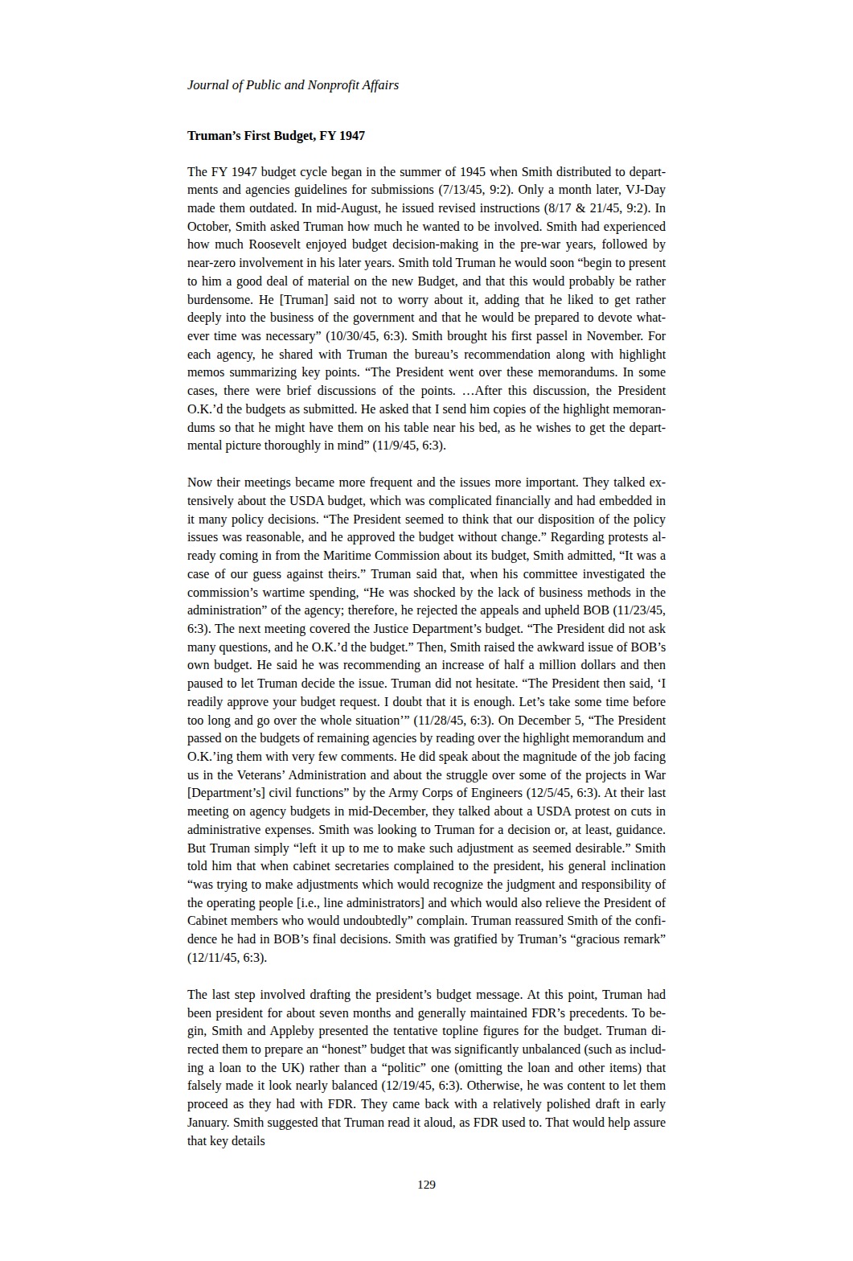Journal of Public and Nonprofit Affairs
Truman’s First Budget, FY 1947
The FY 1947 budget cycle began in the summer of 1945 when Smith distributed to departments and agencies guidelines for submissions (7/13/45, 9:2). Only a month later, VJ-Day made them outdated. In mid-August, he issued revised instructions (8/17 & 21/45, 9:2). In October, Smith asked Truman how much he wanted to be involved. Smith had experienced how much Roosevelt enjoyed budget decision-making in the pre-war years, followed by near-zero involvement in his later years. Smith told Truman he would soon “begin to present to him a good deal of material on the new Budget, and that this would probably be rather burdensome. He [Truman] said not to worry about it, adding that he liked to get rather deeply into the business of the government and that he would be prepared to devote whatever time was necessary” (10/30/45, 6:3). Smith brought his first passel in November. For each agency, he shared with Truman the bureau’s recommendation along with highlight memos summarizing key points. “The President went over these memorandums. In some cases, there were brief discussions of the points. …After this discussion, the President O.K.’d the budgets as submitted. He asked that I send him copies of the highlight memorandums so that he might have them on his table near his bed, as he wishes to get the departmental picture thoroughly in mind” (11/9/45, 6:3).
Now their meetings became more frequent and the issues more important. They talked extensively about the USDA budget, which was complicated financially and had embedded in it many policy decisions. “The President seemed to think that our disposition of the policy issues was reasonable, and he approved the budget without change.” Regarding protests already coming in from the Maritime Commission about its budget, Smith admitted, “It was a case of our guess against theirs.” Truman said that, when his committee investigated the commission’s wartime spending, “He was shocked by the lack of business methods in the administration” of the agency; therefore, he rejected the appeals and upheld BOB (11/23/45, 6:3). The next meeting covered the Justice Department’s budget. “The President did not ask many questions, and he O.K.’d the budget.” Then, Smith raised the awkward issue of BOB’s own budget. He said he was recommending an increase of half a million dollars and then paused to let Truman decide the issue. Truman did not hesitate. “The President then said, ‘I readily approve your budget request. I doubt that it is enough. Let’s take some time before too long and go over the whole situation’” (11/28/45, 6:3). On December 5, “The President passed on the budgets of remaining agencies by reading over the highlight memorandum and O.K.’ing them with very few comments. He did speak about the magnitude of the job facing us in the Veterans’ Administration and about the struggle over some of the projects in War [Department’s] civil functions” by the Army Corps of Engineers (12/5/45, 6:3). At their last meeting on agency budgets in mid-December, they talked about a USDA protest on cuts in administrative expenses. Smith was looking to Truman for a decision or, at least, guidance. But Truman simply “left it up to me to make such adjustment as seemed desirable.” Smith told him that when cabinet secretaries complained to the president, his general inclination “was trying to make adjustments which would recognize the judgment and responsibility of the operating people [i.e., line administrators] and which would also relieve the President of Cabinet members who would undoubtedly” complain. Truman reassured Smith of the confidence he had in BOB’s final decisions. Smith was gratified by Truman’s “gracious remark” (12/11/45, 6:3).
The last step involved drafting the president’s budget message. At this point, Truman had been president for about seven months and generally maintained FDR’s precedents. To begin, Smith and Appleby presented the tentative topline figures for the budget. Truman directed them to prepare an “honest” budget that was significantly unbalanced (such as including a loan to the UK) rather than a “politic” one (omitting the loan and other items) that falsely made it look nearly balanced (12/19/45, 6:3). Otherwise, he was content to let them proceed as they had with FDR. They came back with a relatively polished draft in early January. Smith suggested that Truman read it aloud, as FDR used to. That would help assure that key details
129